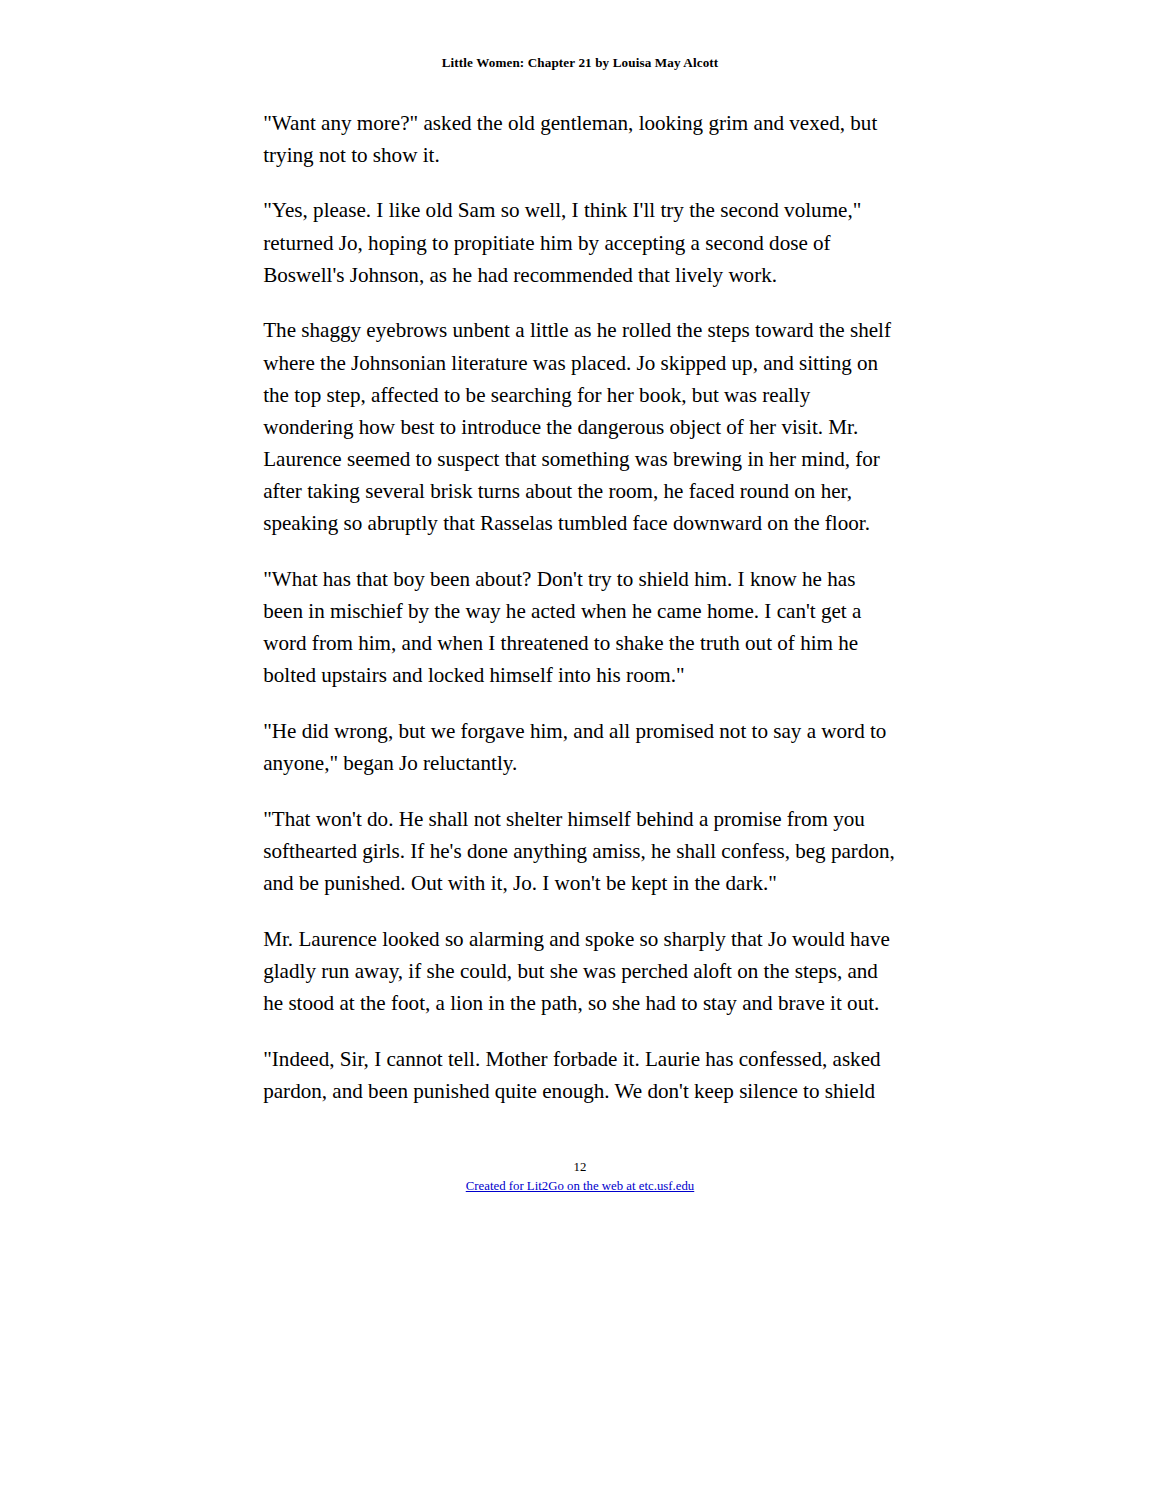Little Women: Chapter 21 by Louisa May Alcott
"Want any more?" asked the old gentleman, looking grim and vexed, but trying not to show it.
"Yes, please. I like old Sam so well, I think I'll try the second volume," returned Jo, hoping to propitiate him by accepting a second dose of Boswell's Johnson, as he had recommended that lively work.
The shaggy eyebrows unbent a little as he rolled the steps toward the shelf where the Johnsonian literature was placed. Jo skipped up, and sitting on the top step, affected to be searching for her book, but was really wondering how best to introduce the dangerous object of her visit. Mr. Laurence seemed to suspect that something was brewing in her mind, for after taking several brisk turns about the room, he faced round on her, speaking so abruptly that Rasselas tumbled face downward on the floor.
"What has that boy been about? Don't try to shield him. I know he has been in mischief by the way he acted when he came home. I can't get a word from him, and when I threatened to shake the truth out of him he bolted upstairs and locked himself into his room."
"He did wrong, but we forgave him, and all promised not to say a word to anyone," began Jo reluctantly.
"That won't do. He shall not shelter himself behind a promise from you softhearted girls. If he's done anything amiss, he shall confess, beg pardon, and be punished. Out with it, Jo. I won't be kept in the dark."
Mr. Laurence looked so alarming and spoke so sharply that Jo would have gladly run away, if she could, but she was perched aloft on the steps, and he stood at the foot, a lion in the path, so she had to stay and brave it out.
"Indeed, Sir, I cannot tell. Mother forbade it. Laurie has confessed, asked pardon, and been punished quite enough. We don't keep silence to shield
12 Created for Lit2Go on the web at etc.usf.edu